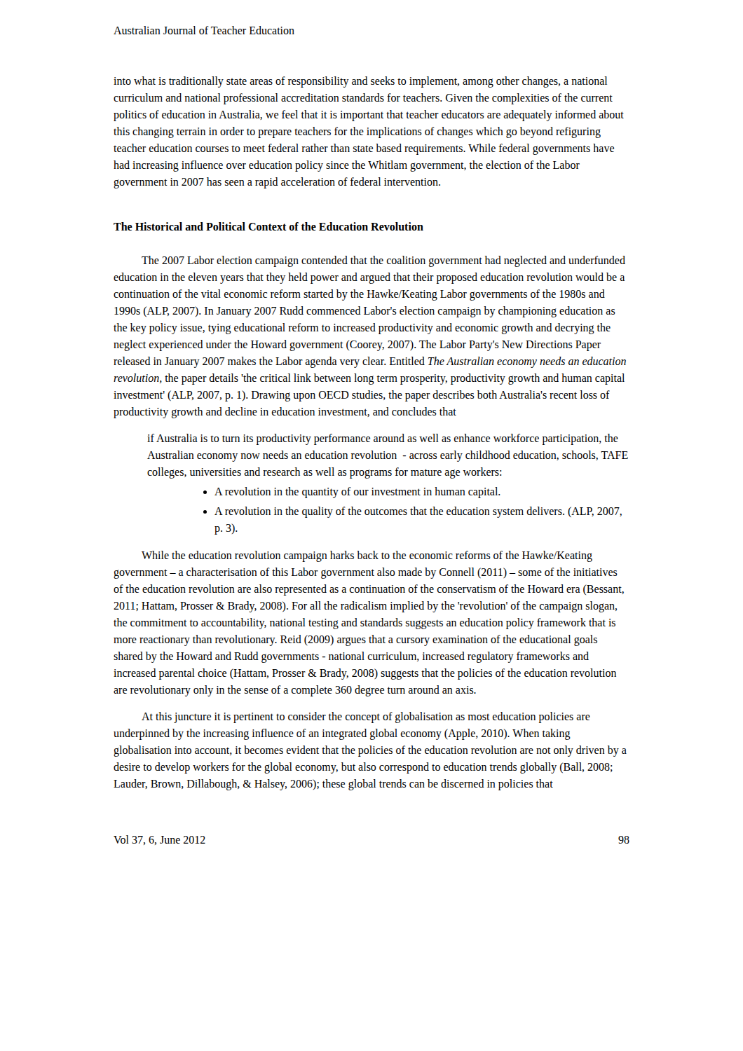Australian Journal of Teacher Education
into what is traditionally state areas of responsibility and seeks to implement, among other changes, a national curriculum and national professional accreditation standards for teachers. Given the complexities of the current politics of education in Australia, we feel that it is important that teacher educators are adequately informed about this changing terrain in order to prepare teachers for the implications of changes which go beyond refiguring teacher education courses to meet federal rather than state based requirements. While federal governments have had increasing influence over education policy since the Whitlam government, the election of the Labor government in 2007 has seen a rapid acceleration of federal intervention.
The Historical and Political Context of the Education Revolution
The 2007 Labor election campaign contended that the coalition government had neglected and underfunded education in the eleven years that they held power and argued that their proposed education revolution would be a continuation of the vital economic reform started by the Hawke/Keating Labor governments of the 1980s and 1990s (ALP, 2007). In January 2007 Rudd commenced Labor's election campaign by championing education as the key policy issue, tying educational reform to increased productivity and economic growth and decrying the neglect experienced under the Howard government (Coorey, 2007). The Labor Party's New Directions Paper released in January 2007 makes the Labor agenda very clear. Entitled The Australian economy needs an education revolution, the paper details 'the critical link between long term prosperity, productivity growth and human capital investment' (ALP, 2007, p. 1). Drawing upon OECD studies, the paper describes both Australia's recent loss of productivity growth and decline in education investment, and concludes that
if Australia is to turn its productivity performance around as well as enhance workforce participation, the Australian economy now needs an education revolution - across early childhood education, schools, TAFE colleges, universities and research as well as programs for mature age workers:
A revolution in the quantity of our investment in human capital.
A revolution in the quality of the outcomes that the education system delivers. (ALP, 2007, p. 3).
While the education revolution campaign harks back to the economic reforms of the Hawke/Keating government – a characterisation of this Labor government also made by Connell (2011) – some of the initiatives of the education revolution are also represented as a continuation of the conservatism of the Howard era (Bessant, 2011; Hattam, Prosser & Brady, 2008). For all the radicalism implied by the 'revolution' of the campaign slogan, the commitment to accountability, national testing and standards suggests an education policy framework that is more reactionary than revolutionary. Reid (2009) argues that a cursory examination of the educational goals shared by the Howard and Rudd governments - national curriculum, increased regulatory frameworks and increased parental choice (Hattam, Prosser & Brady, 2008) suggests that the policies of the education revolution are revolutionary only in the sense of a complete 360 degree turn around an axis.
At this juncture it is pertinent to consider the concept of globalisation as most education policies are underpinned by the increasing influence of an integrated global economy (Apple, 2010). When taking globalisation into account, it becomes evident that the policies of the education revolution are not only driven by a desire to develop workers for the global economy, but also correspond to education trends globally (Ball, 2008; Lauder, Brown, Dillabough, & Halsey, 2006); these global trends can be discerned in policies that
Vol 37, 6, June 2012 98